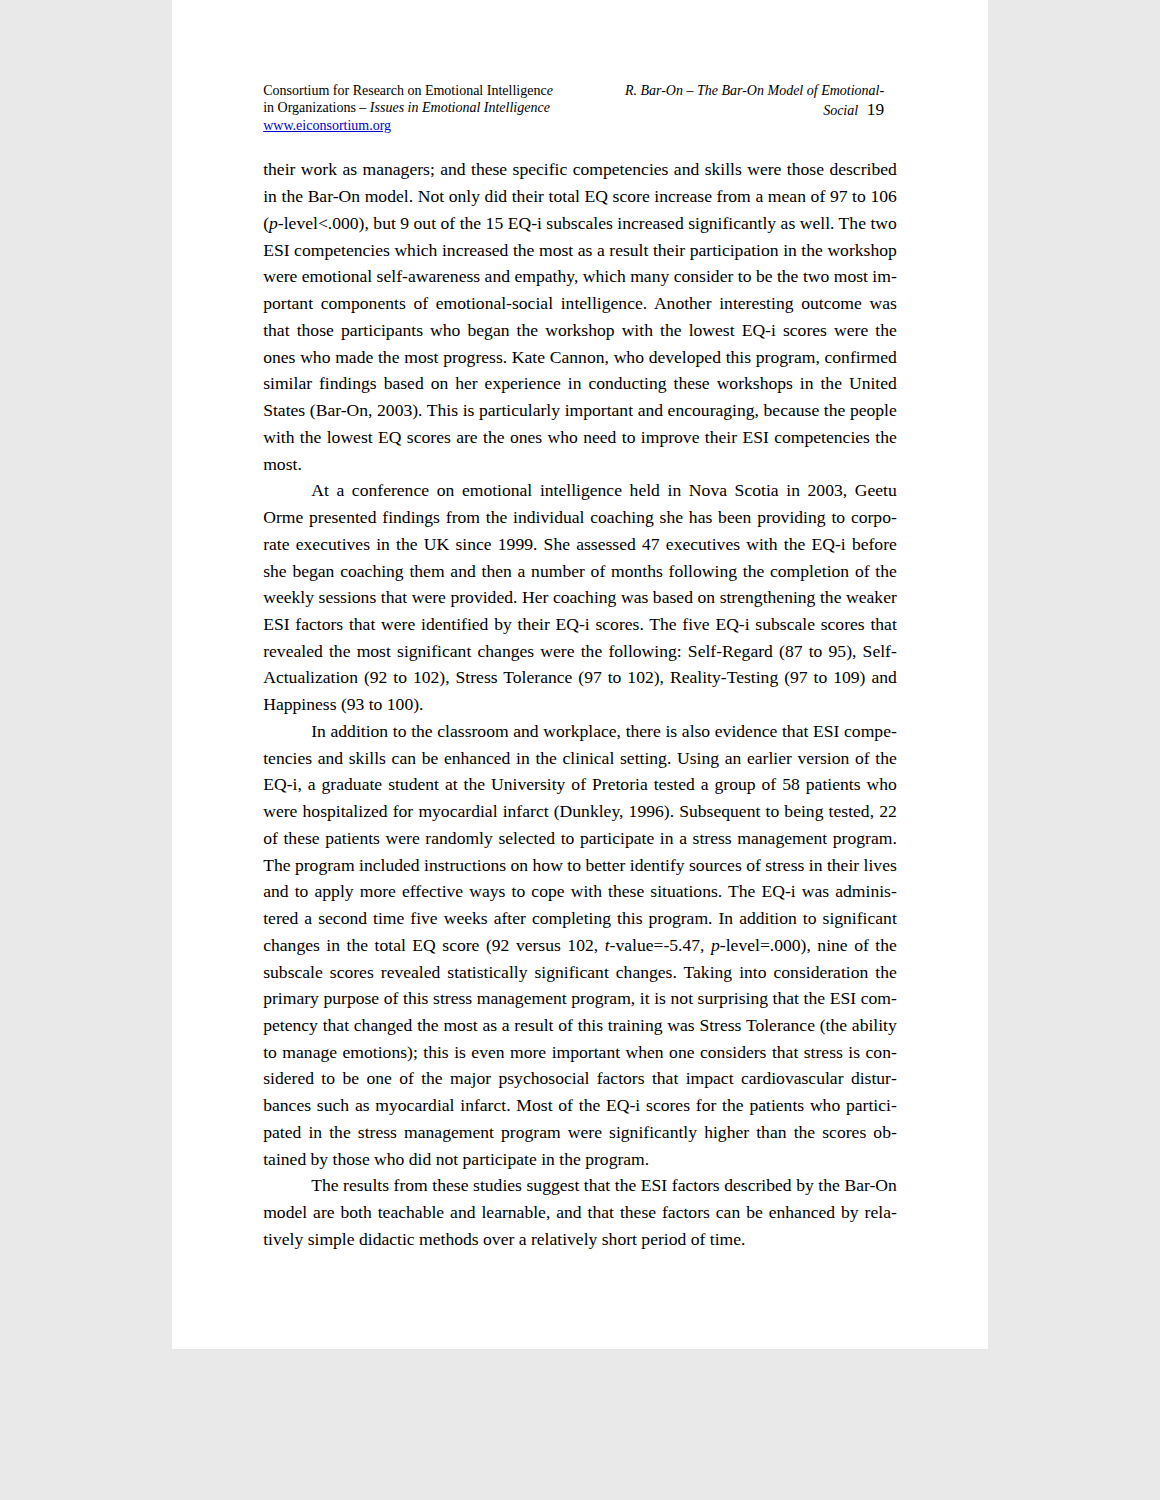Consortium for Research on Emotional Intelligence
in Organizations – Issues in Emotional Intelligence
www.eiconsortium.org
R. Bar-On – The Bar-On Model of Emotional-Social19
their work as managers; and these specific competencies and skills were those described in the Bar-On model. Not only did their total EQ score increase from a mean of 97 to 106 (p-level<.000), but 9 out of the 15 EQ-i subscales increased significantly as well. The two ESI competencies which increased the most as a result their participation in the workshop were emotional self-awareness and empathy, which many consider to be the two most important components of emotional-social intelligence. Another interesting outcome was that those participants who began the workshop with the lowest EQ-i scores were the ones who made the most progress. Kate Cannon, who developed this program, confirmed similar findings based on her experience in conducting these workshops in the United States (Bar-On, 2003). This is particularly important and encouraging, because the people with the lowest EQ scores are the ones who need to improve their ESI competencies the most.
At a conference on emotional intelligence held in Nova Scotia in 2003, Geetu Orme presented findings from the individual coaching she has been providing to corporate executives in the UK since 1999. She assessed 47 executives with the EQ-i before she began coaching them and then a number of months following the completion of the weekly sessions that were provided. Her coaching was based on strengthening the weaker ESI factors that were identified by their EQ-i scores. The five EQ-i subscale scores that revealed the most significant changes were the following: Self-Regard (87 to 95), Self-Actualization (92 to 102), Stress Tolerance (97 to 102), Reality-Testing (97 to 109) and Happiness (93 to 100).
In addition to the classroom and workplace, there is also evidence that ESI competencies and skills can be enhanced in the clinical setting. Using an earlier version of the EQ-i, a graduate student at the University of Pretoria tested a group of 58 patients who were hospitalized for myocardial infarct (Dunkley, 1996). Subsequent to being tested, 22 of these patients were randomly selected to participate in a stress management program. The program included instructions on how to better identify sources of stress in their lives and to apply more effective ways to cope with these situations. The EQ-i was administered a second time five weeks after completing this program. In addition to significant changes in the total EQ score (92 versus 102, t-value=-5.47, p-level=.000), nine of the subscale scores revealed statistically significant changes. Taking into consideration the primary purpose of this stress management program, it is not surprising that the ESI competency that changed the most as a result of this training was Stress Tolerance (the ability to manage emotions); this is even more important when one considers that stress is considered to be one of the major psychosocial factors that impact cardiovascular disturbances such as myocardial infarct. Most of the EQ-i scores for the patients who participated in the stress management program were significantly higher than the scores obtained by those who did not participate in the program.
The results from these studies suggest that the ESI factors described by the Bar-On model are both teachable and learnable, and that these factors can be enhanced by relatively simple didactic methods over a relatively short period of time.